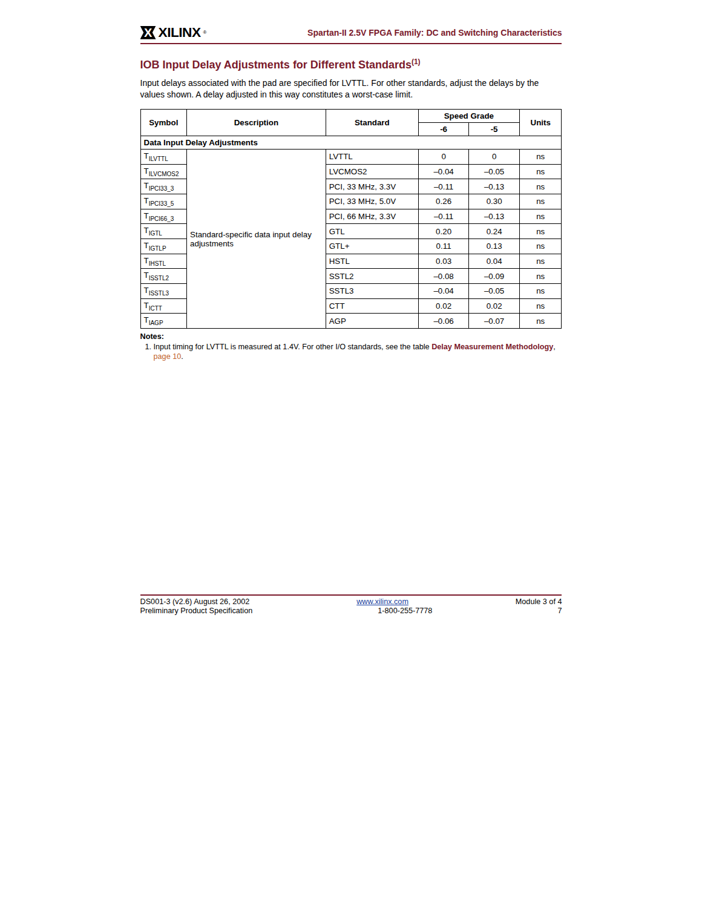XXILINX®
Spartan-II 2.5V FPGA Family: DC and Switching Characteristics
IOB Input Delay Adjustments for Different Standards(1)
Input delays associated with the pad are specified for LVTTL. For other standards, adjust the delays by the values shown. A delay adjusted in this way constitutes a worst-case limit.
| Symbol | Description | Standard | Speed Grade | Units |
| --- | --- | --- | --- | --- |
| -6 | -5 |
| Data Input Delay Adjustments |
| T ILVTTL | Standard-specific data input delay adjustments | LVTTL | 0 | 0 | ns |
| T ILVCMOS2 | LVCMOS2 | –0.04 | –0.05 | ns |
| T IPCI33_3 | PCI, 33 MHz, 3.3V | –0.11 | –0.13 | ns |
| T IPCI33_5 | PCI, 33 MHz, 5.0V | 0.26 | 0.30 | ns |
| T IPCI66_3 | PCI, 66 MHz, 3.3V | –0.11 | –0.13 | ns |
| T IGTL | GTL | 0.20 | 0.24 | ns |
| T IGTLP | GTL+ | 0.11 | 0.13 | ns |
| T IHSTL | HSTL | 0.03 | 0.04 | ns |
| T ISSTL2 | SSTL2 | –0.08 | –0.09 | ns |
| T ISSTL3 | SSTL3 | –0.04 | –0.05 | ns |
| T ICTT | CTT | 0.02 | 0.02 | ns |
| T IAGP | AGP | –0.06 | –0.07 | ns |
Notes:
Input timing for LVTTL is measured at 1.4V. For other I/O standards, see the table Delay Measurement Methodology, page 10.
DS001-3 (v2.6) August 26, 2002
www.xilinx.com
Module 3 of 4
Preliminary Product Specification
1-800-255-7778
7